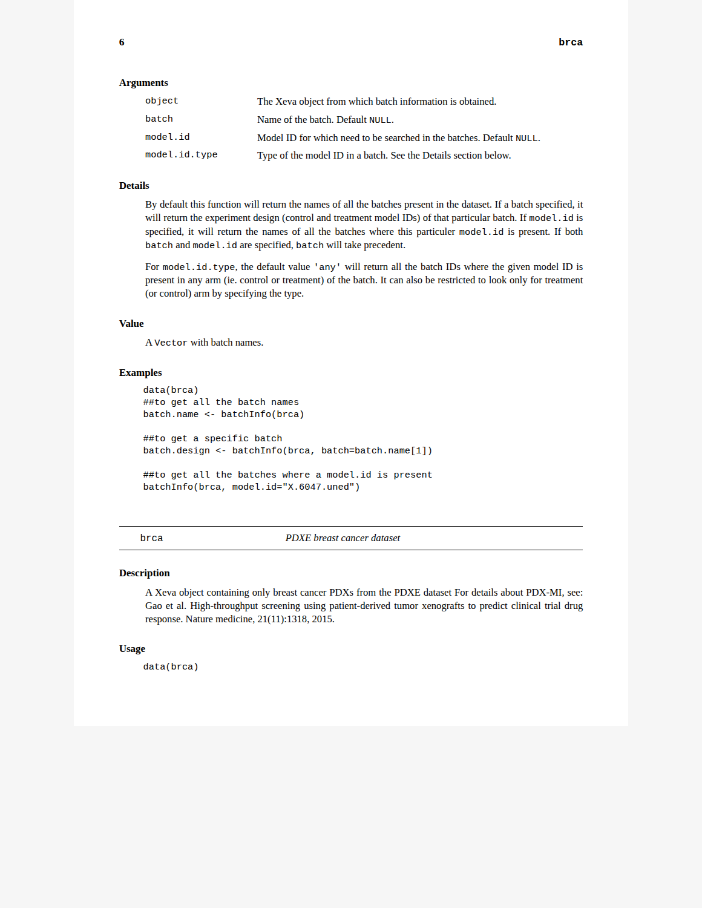6 brca
Arguments
object
The Xeva object from which batch information is obtained.
batch
Name of the batch. Default NULL.
model.id
Model ID for which need to be searched in the batches. Default NULL.
model.id.type
Type of the model ID in a batch. See the Details section below.
Details
By default this function will return the names of all the batches present in the dataset. If a batch specified, it will return the experiment design (control and treatment model IDs) of that particular batch. If model.id is specified, it will return the names of all the batches where this particuler model.id is present. If both batch and model.id are specified, batch will take precedent.
For model.id.type, the default value 'any' will return all the batch IDs where the given model ID is present in any arm (ie. control or treatment) of the batch. It can also be restricted to look only for treatment (or control) arm by specifying the type.
Value
A Vector with batch names.
Examples
data(brca)
##to get all the batch names
batch.name <- batchInfo(brca)

##to get a specific batch
batch.design <- batchInfo(brca, batch=batch.name[1])

##to get all the batches where a model.id is present
batchInfo(brca, model.id="X.6047.uned")
brca PDXE breast cancer dataset
Description
A Xeva object containing only breast cancer PDXs from the PDXE dataset For details about PDX-MI, see: Gao et al. High-throughput screening using patient-derived tumor xenografts to predict clinical trial drug response. Nature medicine, 21(11):1318, 2015.
Usage
data(brca)